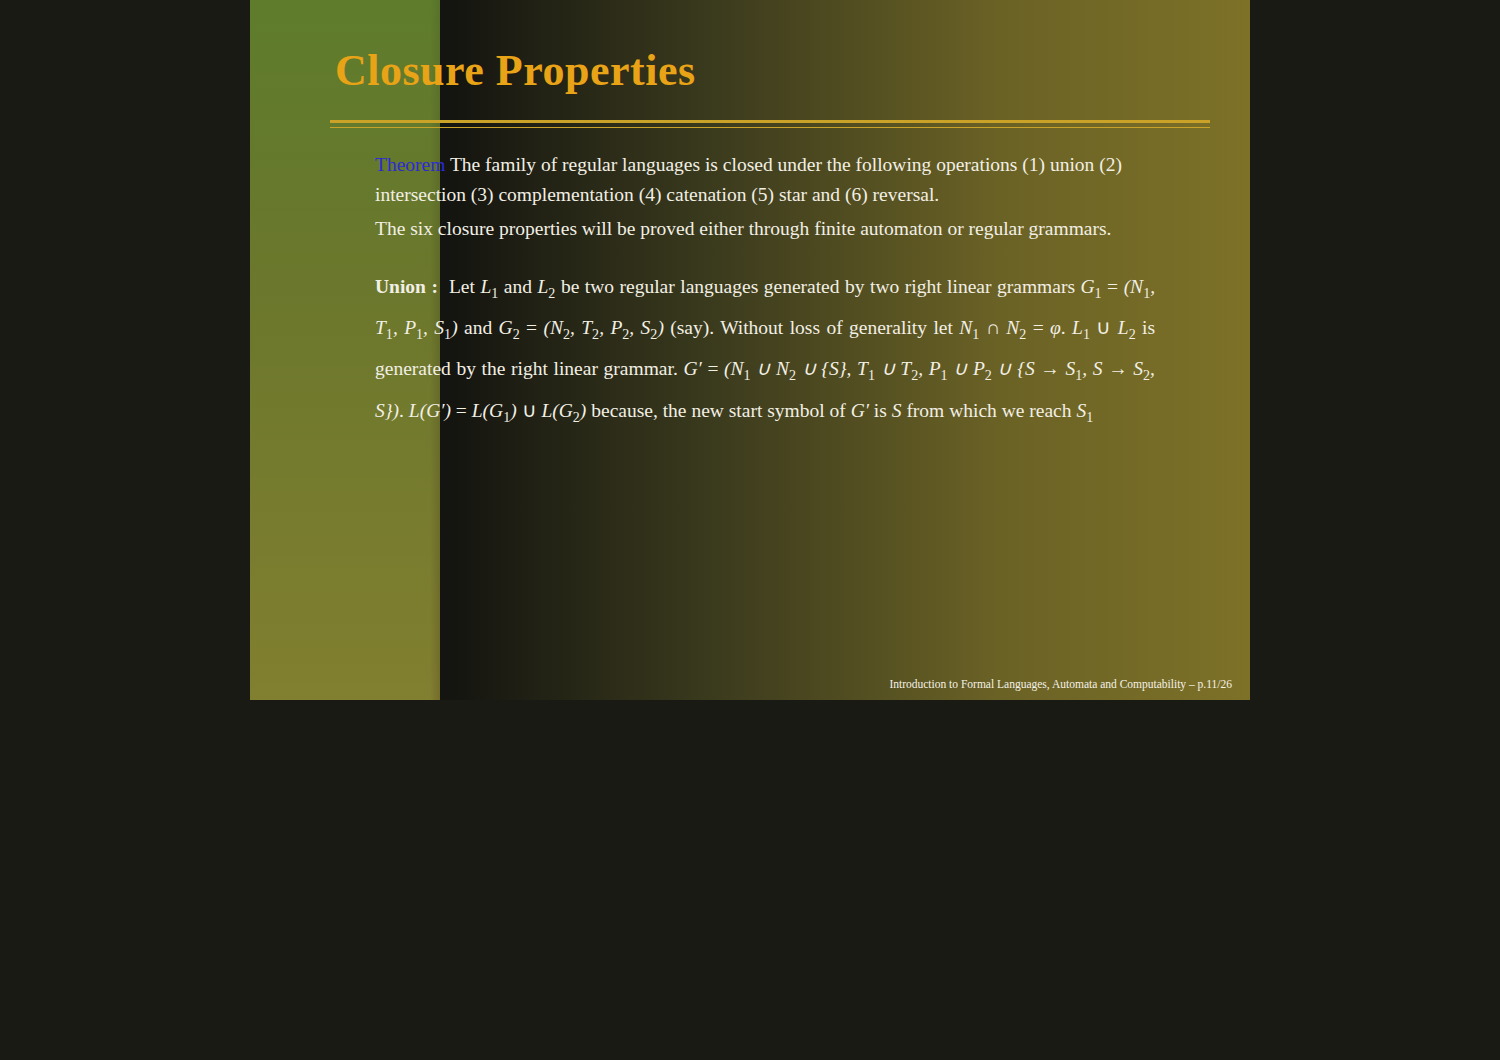Closure Properties
Theorem The family of regular languages is closed under the following operations (1) union (2) intersection (3) complementation (4) catenation (5) star and (6) reversal.
The six closure properties will be proved either through finite automaton or regular grammars.
Union : Let L1 and L2 be two regular languages generated by two right linear grammars G1 = (N1, T1, P1, S1) and G2 = (N2, T2, P2, S2) (say). Without loss of generality let N1 ∩ N2 = φ. L1 ∪ L2 is generated by the right linear grammar. G′ = (N1 ∪ N2 ∪ {S}, T1 ∪ T2, P1 ∪ P2 ∪ {S → S1, S → S2, S}). L(G′) = L(G1) ∪ L(G2) because, the new start symbol of G′ is S from which we reach S1
Introduction to Formal Languages, Automata and Computability – p.11/26